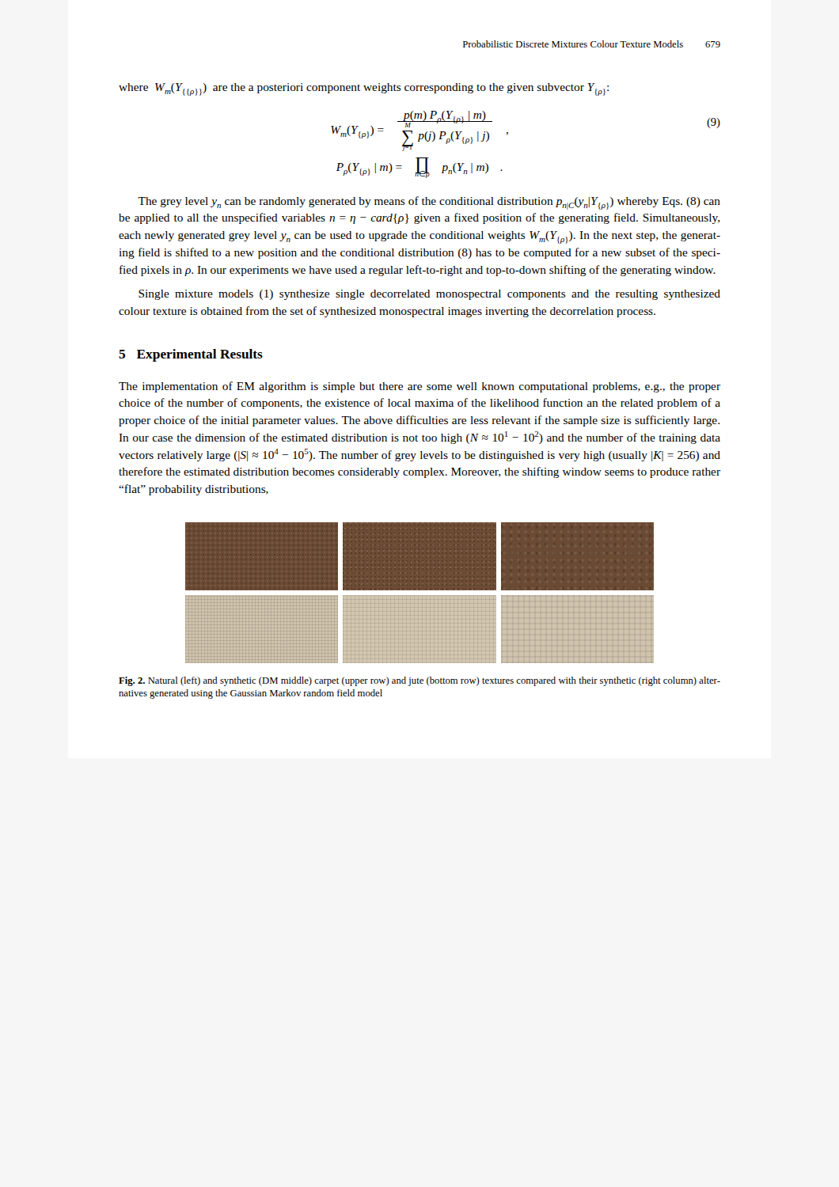Probabilistic Discrete Mixtures Colour Texture Models 679
where Wm(Y{{ρ}}) are the a posteriori component weights corresponding to the given subvector Y{ρ}:
(9)
Wm(Y{ρ}) = p(m) Pρ(Y{ρ} | m) M∑j=1 p(j) Pρ(Y{ρ} | j) ,
Pρ(Y{ρ} | m) = ∏n∈ρ pn(Yn | m) .
The grey level yn can be randomly generated by means of the conditional distribution pn|C(yn|Y{ρ}) whereby Eqs. (8) can be applied to all the unspecified variables n = η − card{ρ} given a fixed position of the generating field. Simultaneously, each newly generated grey level yn can be used to upgrade the conditional weights Wm(Y{ρ}). In the next step, the generating field is shifted to a new position and the conditional distribution (8) has to be computed for a new subset of the specified pixels in ρ. In our experiments we have used a regular left-to-right and top-to-down shifting of the generating window.
Single mixture models (1) synthesize single decorrelated monospectral components and the resulting synthesized colour texture is obtained from the set of synthesized monospectral images inverting the decorrelation process.
5 Experimental Results
The implementation of EM algorithm is simple but there are some well known computational problems, e.g., the proper choice of the number of components, the existence of local maxima of the likelihood function an the related problem of a proper choice of the initial parameter values. The above difficulties are less relevant if the sample size is sufficiently large. In our case the dimension of the estimated distribution is not too high (N ≈ 101 − 102) and the number of the training data vectors relatively large (|S| ≈ 104 − 105). The number of grey levels to be distinguished is very high (usually |K| = 256) and therefore the estimated distribution becomes considerably complex. Moreover, the shifting window seems to produce rather “flat” probability distributions,
Fig. 2. Natural (left) and synthetic (DM middle) carpet (upper row) and jute (bottom row) textures compared with their synthetic (right column) alternatives generated using the Gaussian Markov random field model